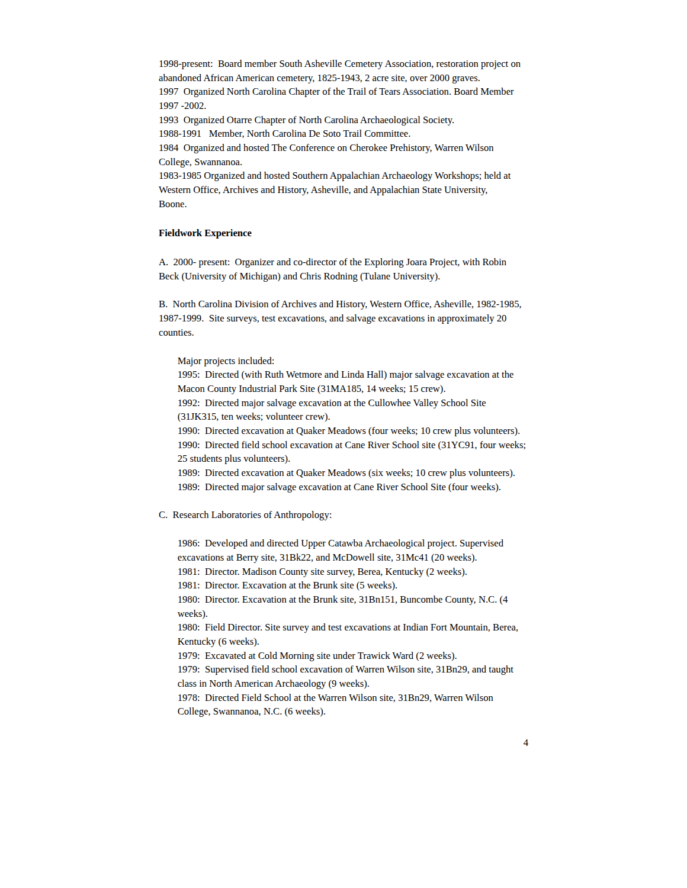1998-present: Board member South Asheville Cemetery Association, restoration project on abandoned African American cemetery, 1825-1943, 2 acre site, over 2000 graves.
1997 Organized North Carolina Chapter of the Trail of Tears Association. Board Member 1997 -2002.
1993 Organized Otarre Chapter of North Carolina Archaeological Society.
1988-1991 Member, North Carolina De Soto Trail Committee.
1984 Organized and hosted The Conference on Cherokee Prehistory, Warren Wilson College, Swannanoa.
1983-1985 Organized and hosted Southern Appalachian Archaeology Workshops; held at Western Office, Archives and History, Asheville, and Appalachian State University, Boone.
Fieldwork Experience
A. 2000- present: Organizer and co-director of the Exploring Joara Project, with Robin Beck (University of Michigan) and Chris Rodning (Tulane University).
B. North Carolina Division of Archives and History, Western Office, Asheville, 1982-1985, 1987-1999. Site surveys, test excavations, and salvage excavations in approximately 20 counties.
Major projects included:
1995: Directed (with Ruth Wetmore and Linda Hall) major salvage excavation at the Macon County Industrial Park Site (31MA185, 14 weeks; 15 crew).
1992: Directed major salvage excavation at the Cullowhee Valley School Site (31JK315, ten weeks; volunteer crew).
1990: Directed excavation at Quaker Meadows (four weeks; 10 crew plus volunteers).
1990: Directed field school excavation at Cane River School site (31YC91, four weeks; 25 students plus volunteers).
1989: Directed excavation at Quaker Meadows (six weeks; 10 crew plus volunteers).
1989: Directed major salvage excavation at Cane River School Site (four weeks).
C. Research Laboratories of Anthropology:
1986: Developed and directed Upper Catawba Archaeological project. Supervised excavations at Berry site, 31Bk22, and McDowell site, 31Mc41 (20 weeks).
1981: Director. Madison County site survey, Berea, Kentucky (2 weeks).
1981: Director. Excavation at the Brunk site (5 weeks).
1980: Director. Excavation at the Brunk site, 31Bn151, Buncombe County, N.C. (4 weeks).
1980: Field Director. Site survey and test excavations at Indian Fort Mountain, Berea, Kentucky (6 weeks).
1979: Excavated at Cold Morning site under Trawick Ward (2 weeks).
1979: Supervised field school excavation of Warren Wilson site, 31Bn29, and taught class in North American Archaeology (9 weeks).
1978: Directed Field School at the Warren Wilson site, 31Bn29, Warren Wilson College, Swannanoa, N.C. (6 weeks).
4